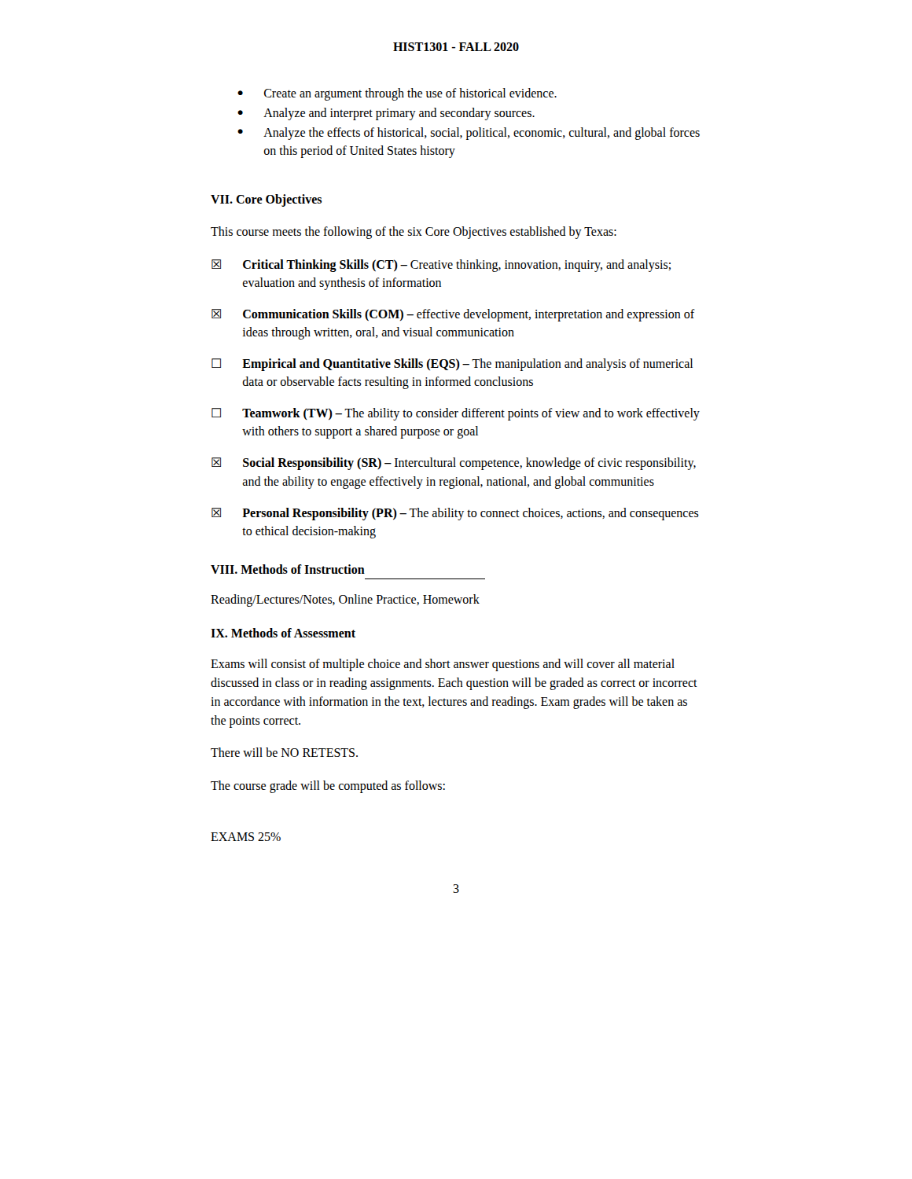HIST1301 - FALL 2020
Create an argument through the use of historical evidence.
Analyze and interpret primary and secondary sources.
Analyze the effects of historical, social, political, economic, cultural, and global forces on this period of United States history
VII. Core Objectives
This course meets the following of the six Core Objectives established by Texas:
☒Critical Thinking Skills (CT) – Creative thinking, innovation, inquiry, and analysis; evaluation and synthesis of information
☒Communication Skills (COM) – effective development, interpretation and expression of ideas through written, oral, and visual communication
☐Empirical and Quantitative Skills (EQS) – The manipulation and analysis of numerical data or observable facts resulting in informed conclusions
☐Teamwork (TW) – The ability to consider different points of view and to work effectively with others to support a shared purpose or goal
☒Social Responsibility (SR) – Intercultural competence, knowledge of civic responsibility, and the ability to engage effectively in regional, national, and global communities
☒Personal Responsibility (PR) – The ability to connect choices, actions, and consequences to ethical decision-making
VIII. Methods of Instruction
Reading/Lectures/Notes, Online Practice, Homework
IX. Methods of Assessment
Exams will consist of multiple choice and short answer questions and will cover all material discussed in class or in reading assignments. Each question will be graded as correct or incorrect in accordance with information in the text, lectures and readings. Exam grades will be taken as the points correct.
There will be NO RETESTS.
The course grade will be computed as follows:
EXAMS 25%
3